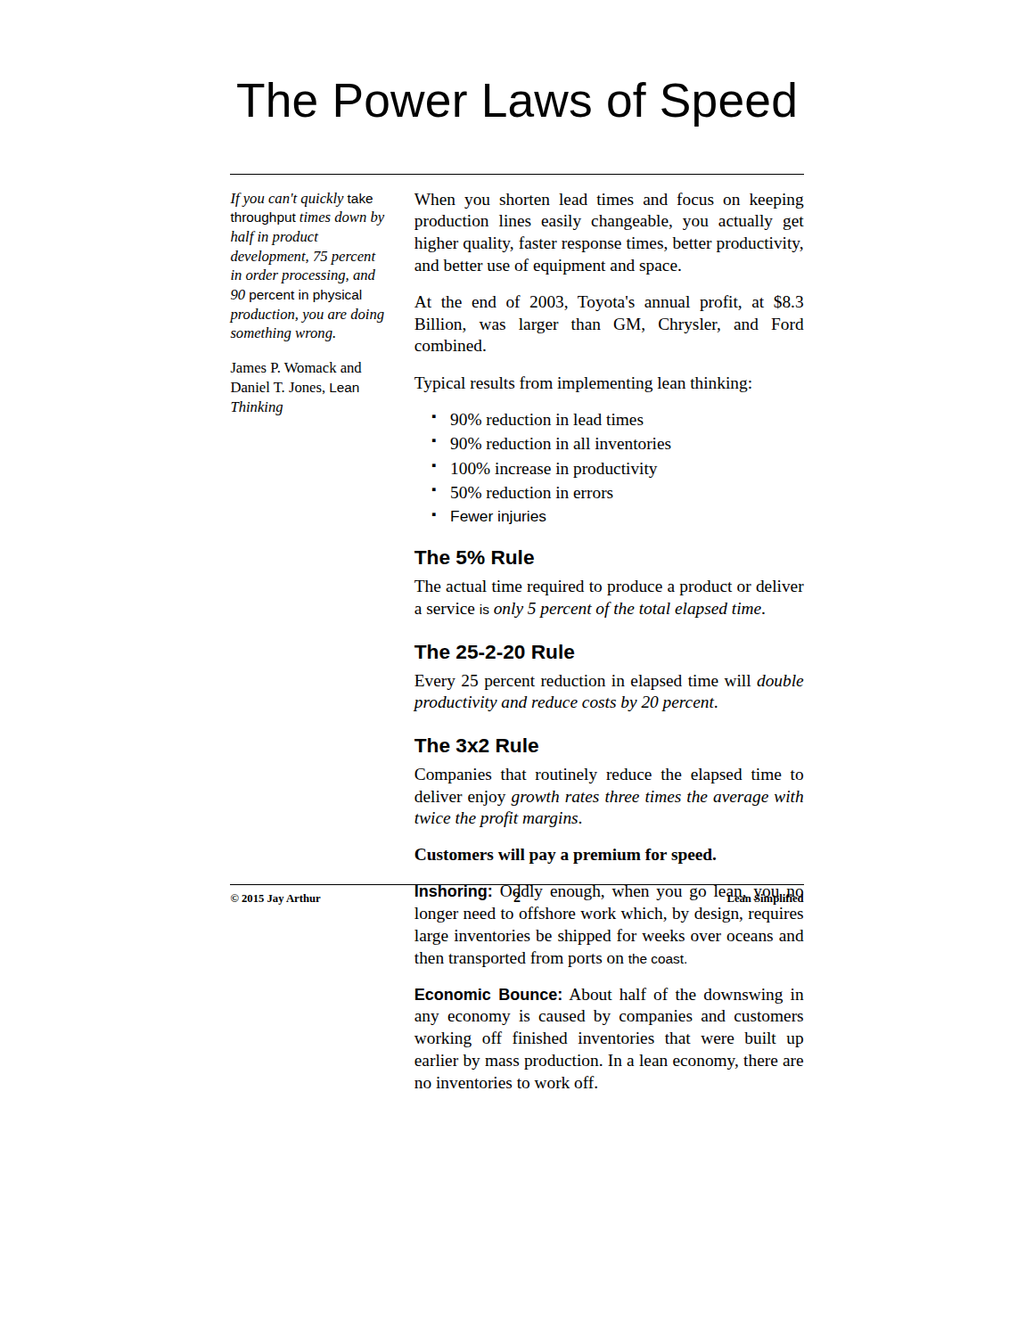The Power Laws of Speed
If you can't quickly take throughput times down by half in product development, 75 percent in order processing, and 90 percent in physical production, you are doing something wrong.
James P. Womack and Daniel T. Jones, Lean Thinking
When you shorten lead times and focus on keeping production lines easily changeable, you actually get higher quality, faster response times, better productivity, and better use of equipment and space.
At the end of 2003, Toyota's annual profit, at $8.3 Billion, was larger than GM, Chrysler, and Ford combined.
Typical results from implementing lean thinking:
90% reduction in lead times
90% reduction in all inventories
100% increase in productivity
50% reduction in errors
Fewer injuries
The 5% Rule
The actual time required to produce a product or deliver a service is only 5 percent of the total elapsed time.
The 25-2-20 Rule
Every 25 percent reduction in elapsed time will double productivity and reduce costs by 20 percent.
The 3x2 Rule
Companies that routinely reduce the elapsed time to deliver enjoy growth rates three times the average with twice the profit margins.
Customers will pay a premium for speed.
Inshoring: Oddly enough, when you go lean, you no longer need to offshore work which, by design, requires large inventories be shipped for weeks over oceans and then transported from ports on the coast.
Economic Bounce: About half of the downswing in any economy is caused by companies and customers working off finished inventories that were built up earlier by mass production. In a lean economy, there are no inventories to work off.
© 2015 Jay Arthur
2
Lean Simplified